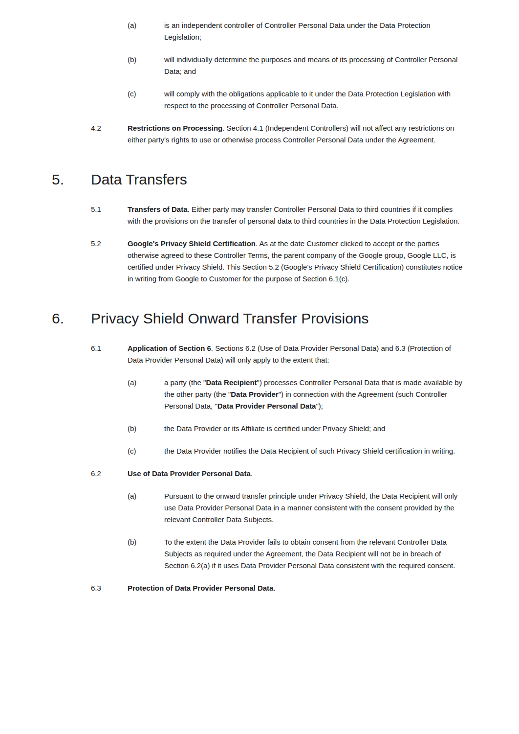(a)
is an independent controller of Controller Personal Data under the Data Protection Legislation;
(b)
will individually determine the purposes and means of its processing of Controller Personal Data; and
(c)
will comply with the obligations applicable to it under the Data Protection Legislation with respect to the processing of Controller Personal Data.
4.2
Restrictions on Processing. Section 4.1 (Independent Controllers) will not affect any restrictions on either party's rights to use or otherwise process Controller Personal Data under the Agreement.
5. Data Transfers
5.1
Transfers of Data. Either party may transfer Controller Personal Data to third countries if it complies with the provisions on the transfer of personal data to third countries in the Data Protection Legislation.
5.2
Google's Privacy Shield Certification. As at the date Customer clicked to accept or the parties otherwise agreed to these Controller Terms, the parent company of the Google group, Google LLC, is certified under Privacy Shield. This Section 5.2 (Google's Privacy Shield Certification) constitutes notice in writing from Google to Customer for the purpose of Section 6.1(c).
6. Privacy Shield Onward Transfer Provisions
6.1
Application of Section 6. Sections 6.2 (Use of Data Provider Personal Data) and 6.3 (Protection of Data Provider Personal Data) will only apply to the extent that:
(a)
a party (the "Data Recipient") processes Controller Personal Data that is made available by the other party (the "Data Provider") in connection with the Agreement (such Controller Personal Data, "Data Provider Personal Data");
(b)
the Data Provider or its Affiliate is certified under Privacy Shield; and
(c)
the Data Provider notifies the Data Recipient of such Privacy Shield certification in writing.
6.2
Use of Data Provider Personal Data.
(a)
Pursuant to the onward transfer principle under Privacy Shield, the Data Recipient will only use Data Provider Personal Data in a manner consistent with the consent provided by the relevant Controller Data Subjects.
(b)
To the extent the Data Provider fails to obtain consent from the relevant Controller Data Subjects as required under the Agreement, the Data Recipient will not be in breach of Section 6.2(a) if it uses Data Provider Personal Data consistent with the required consent.
6.3
Protection of Data Provider Personal Data.